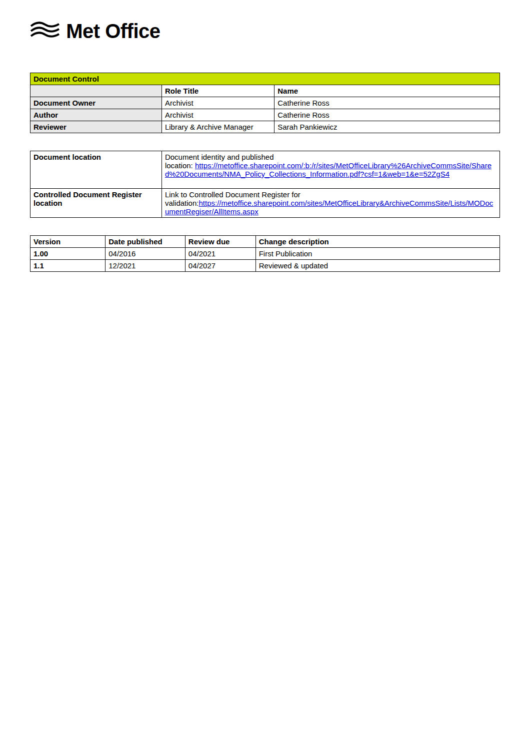Met Office
| Document Control |
| | Role Title | Name |
| Document Owner | Archivist | Catherine Ross |
| Author | Archivist | Catherine Ross |
| Reviewer | Library & Archive Manager | Sarah Pankiewicz |
| Document location | Document identity and published location: https://metoffice.sharepoint.com/:b:/r/sites/MetOfficeLibrary%26ArchiveCommsSite/Shared%20Documents/NMA_Policy_Collections_Information.pdf?csf=1&web=1&e=52ZgS4 |
| Controlled Document Register location | Link to Controlled Document Register for validation: https://metoffice.sharepoint.com/sites/MetOfficeLibrary&ArchiveCommsSite/Lists/MODocumentRegiser/AllItems.aspx |
| Version | Date published | Review due | Change description |
| 1.00 | 04/2016 | 04/2021 | First Publication |
| 1.1 | 12/2021 | 04/2027 | Reviewed & updated |